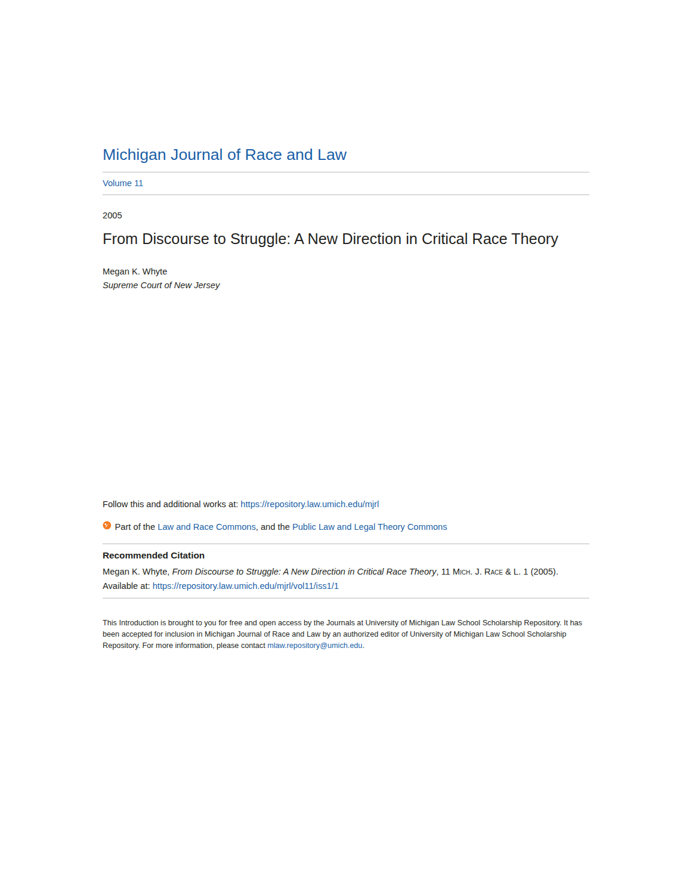Michigan Journal of Race and Law
Volume 11
2005
From Discourse to Struggle: A New Direction in Critical Race Theory
Megan K. Whyte
Supreme Court of New Jersey
Follow this and additional works at: https://repository.law.umich.edu/mjrl
Part of the Law and Race Commons, and the Public Law and Legal Theory Commons
Recommended Citation
Megan K. Whyte, From Discourse to Struggle: A New Direction in Critical Race Theory, 11 Mich. J. Race & L. 1 (2005).
Available at: https://repository.law.umich.edu/mjrl/vol11/iss1/1
This Introduction is brought to you for free and open access by the Journals at University of Michigan Law School Scholarship Repository. It has been accepted for inclusion in Michigan Journal of Race and Law by an authorized editor of University of Michigan Law School Scholarship Repository. For more information, please contact mlaw.repository@umich.edu.